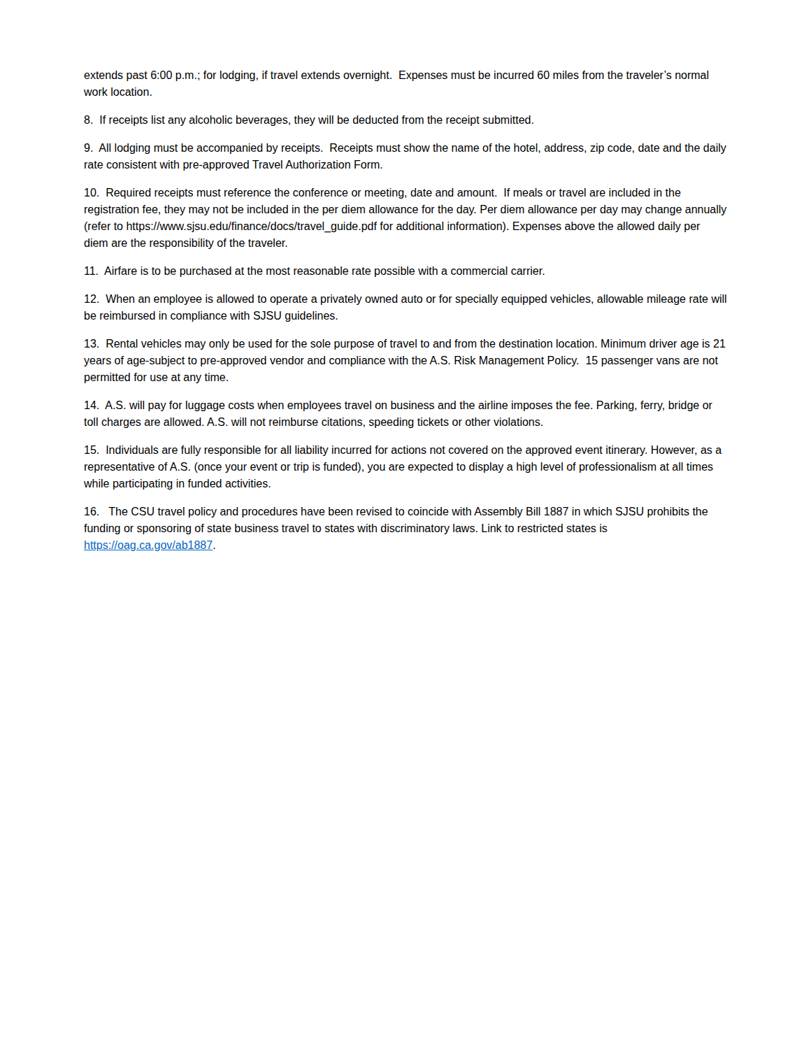extends past 6:00 p.m.; for lodging, if travel extends overnight. Expenses must be incurred 60 miles from the traveler’s normal work location.
8. If receipts list any alcoholic beverages, they will be deducted from the receipt submitted.
9. All lodging must be accompanied by receipts. Receipts must show the name of the hotel, address, zip code, date and the daily rate consistent with pre-approved Travel Authorization Form.
10. Required receipts must reference the conference or meeting, date and amount. If meals or travel are included in the registration fee, they may not be included in the per diem allowance for the day. Per diem allowance per day may change annually (refer to https://www.sjsu.edu/finance/docs/travel_guide.pdf for additional information). Expenses above the allowed daily per diem are the responsibility of the traveler.
11. Airfare is to be purchased at the most reasonable rate possible with a commercial carrier.
12. When an employee is allowed to operate a privately owned auto or for specially equipped vehicles, allowable mileage rate will be reimbursed in compliance with SJSU guidelines.
13. Rental vehicles may only be used for the sole purpose of travel to and from the destination location. Minimum driver age is 21 years of age-subject to pre-approved vendor and compliance with the A.S. Risk Management Policy. 15 passenger vans are not permitted for use at any time.
14. A.S. will pay for luggage costs when employees travel on business and the airline imposes the fee. Parking, ferry, bridge or toll charges are allowed. A.S. will not reimburse citations, speeding tickets or other violations.
15. Individuals are fully responsible for all liability incurred for actions not covered on the approved event itinerary. However, as a representative of A.S. (once your event or trip is funded), you are expected to display a high level of professionalism at all times while participating in funded activities.
16. The CSU travel policy and procedures have been revised to coincide with Assembly Bill 1887 in which SJSU prohibits the funding or sponsoring of state business travel to states with discriminatory laws. Link to restricted states is https://oag.ca.gov/ab1887.